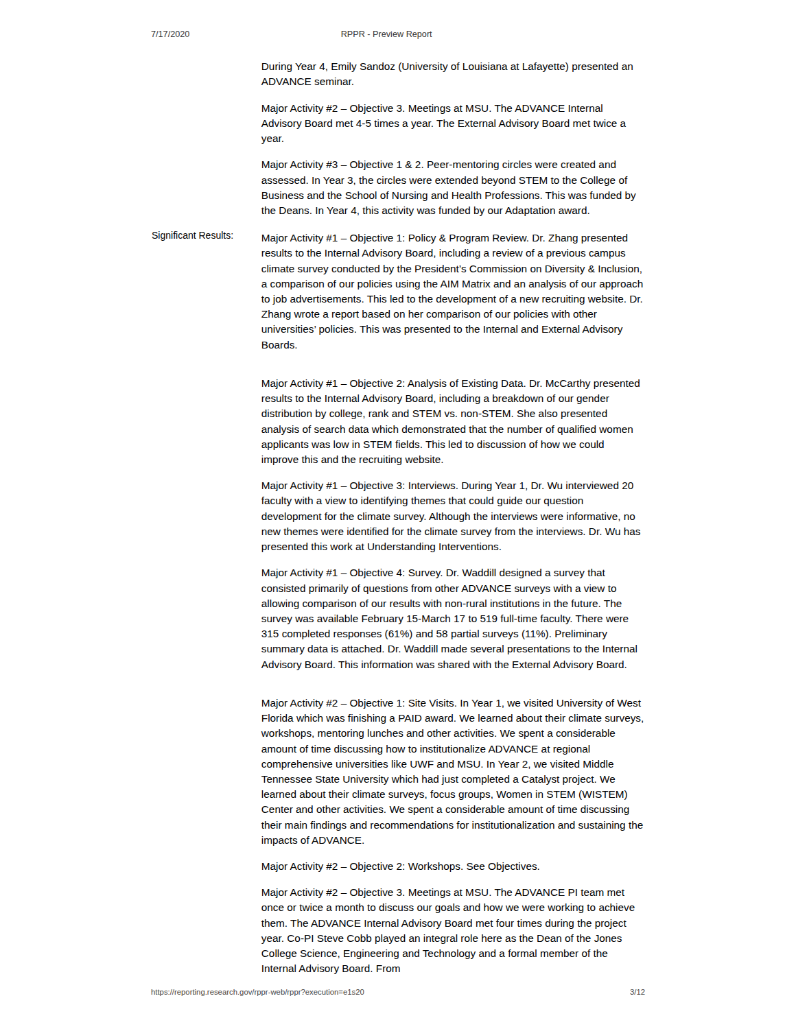7/17/2020
RPPR - Preview Report
| | During Year 4, Emily Sandoz (University of Louisiana at Lafayette) presented an ADVANCE seminar. Major Activity #2 – Objective 3. Meetings at MSU. The ADVANCE Internal Advisory Board met 4-5 times a year. The External Advisory Board met twice a year. Major Activity #3 – Objective 1 & 2. Peer-mentoring circles were created and assessed. In Year 3, the circles were extended beyond STEM to the College of Business and the School of Nursing and Health Professions. This was funded by the Deans. In Year 4, this activity was funded by our Adaptation award. |
| Significant Results: | Major Activity #1 – Objective 1: Policy & Program Review. Dr. Zhang presented results to the Internal Advisory Board, including a review of a previous campus climate survey conducted by the President’s Commission on Diversity & Inclusion, a comparison of our policies using the AIM Matrix and an analysis of our approach to job advertisements. This led to the development of a new recruiting website. Dr. Zhang wrote a report based on her comparison of our policies with other universities’ policies. This was presented to the Internal and External Advisory Boards. Major Activity #1 – Objective 2: Analysis of Existing Data. Dr. McCarthy presented results to the Internal Advisory Board, including a breakdown of our gender distribution by college, rank and STEM vs. non-STEM. She also presented analysis of search data which demonstrated that the number of qualified women applicants was low in STEM fields. This led to discussion of how we could improve this and the recruiting website. Major Activity #1 – Objective 3: Interviews. During Year 1, Dr. Wu interviewed 20 faculty with a view to identifying themes that could guide our question development for the climate survey. Although the interviews were informative, no new themes were identified for the climate survey from the interviews. Dr. Wu has presented this work at Understanding Interventions. Major Activity #1 – Objective 4: Survey. Dr. Waddill designed a survey that consisted primarily of questions from other ADVANCE surveys with a view to allowing comparison of our results with non-rural institutions in the future. The survey was available February 15-March 17 to 519 full-time faculty. There were 315 completed responses (61%) and 58 partial surveys (11%). Preliminary summary data is attached. Dr. Waddill made several presentations to the Internal Advisory Board. This information was shared with the External Advisory Board. Major Activity #2 – Objective 1: Site Visits. In Year 1, we visited University of West Florida which was finishing a PAID award. We learned about their climate surveys, workshops, mentoring lunches and other activities. We spent a considerable amount of time discussing how to institutionalize ADVANCE at regional comprehensive universities like UWF and MSU. In Year 2, we visited Middle Tennessee State University which had just completed a Catalyst project. We learned about their climate surveys, focus groups, Women in STEM (WISTEM) Center and other activities. We spent a considerable amount of time discussing their main findings and recommendations for institutionalization and sustaining the impacts of ADVANCE. Major Activity #2 – Objective 2: Workshops. See Objectives. Major Activity #2 – Objective 3. Meetings at MSU. The ADVANCE PI team met once or twice a month to discuss our goals and how we were working to achieve them. The ADVANCE Internal Advisory Board met four times during the project year. Co-PI Steve Cobb played an integral role here as the Dean of the Jones College Science, Engineering and Technology and a formal member of the Internal Advisory Board. From |
https://reporting.research.gov/rppr-web/rppr?execution=e1s20
3/12